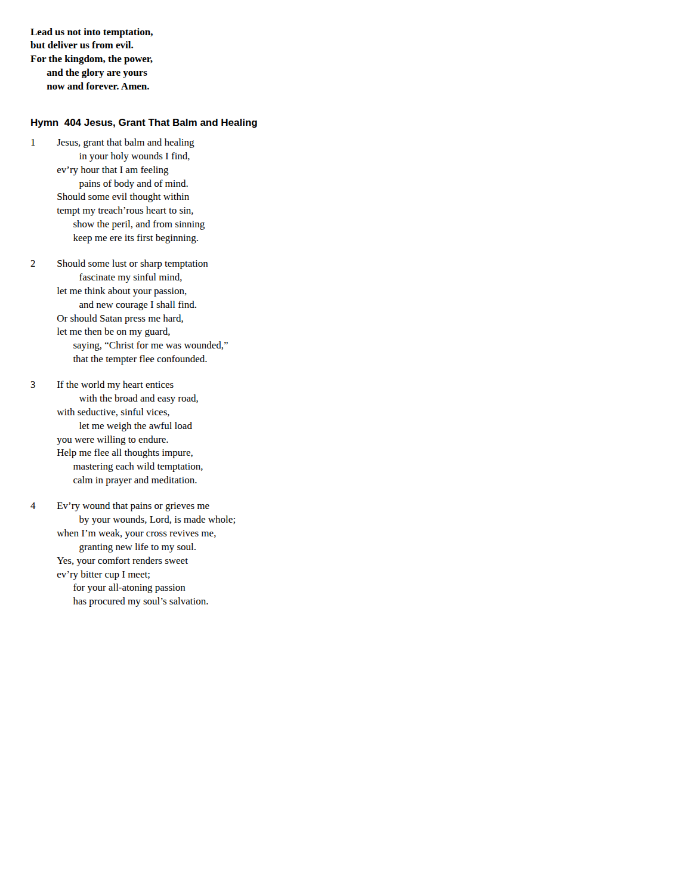Lead us not into temptation,
but deliver us from evil.
For the kingdom, the power,
and the glory are yours
now and forever. Amen.
Hymn 404 Jesus, Grant That Balm and Healing
| 1 | Jesus, grant that balm and healing in your holy wounds I find, ev’ry hour that I am feeling pains of body and of mind. Should some evil thought within tempt my treach’rous heart to sin, show the peril, and from sinning keep me ere its first beginning. |
| 2 | Should some lust or sharp temptation fascinate my sinful mind, let me think about your passion, and new courage I shall find. Or should Satan press me hard, let me then be on my guard, saying, “Christ for me was wounded,” that the tempter flee confounded. |
| 3 | If the world my heart entices with the broad and easy road, with seductive, sinful vices, let me weigh the awful load you were willing to endure. Help me flee all thoughts impure, mastering each wild temptation, calm in prayer and meditation. |
| 4 | Ev’ry wound that pains or grieves me by your wounds, Lord, is made whole; when I’m weak, your cross revives me, granting new life to my soul. Yes, your comfort renders sweet ev’ry bitter cup I meet; for your all-atoning passion has procured my soul’s salvation. |